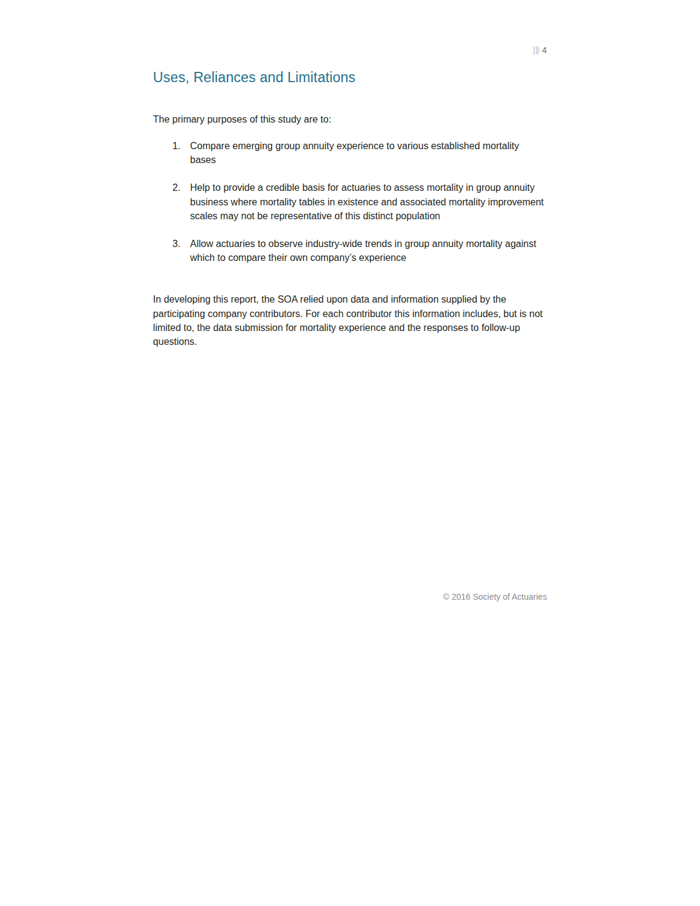⟩⟩⟩ 4
Uses, Reliances and Limitations
The primary purposes of this study are to:
Compare emerging group annuity experience to various established mortality bases
Help to provide a credible basis for actuaries to assess mortality in group annuity business where mortality tables in existence and associated mortality improvement scales may not be representative of this distinct population
Allow actuaries to observe industry-wide trends in group annuity mortality against which to compare their own company’s experience
In developing this report, the SOA relied upon data and information supplied by the participating company contributors. For each contributor this information includes, but is not limited to, the data submission for mortality experience and the responses to follow-up questions.
© 2016 Society of Actuaries